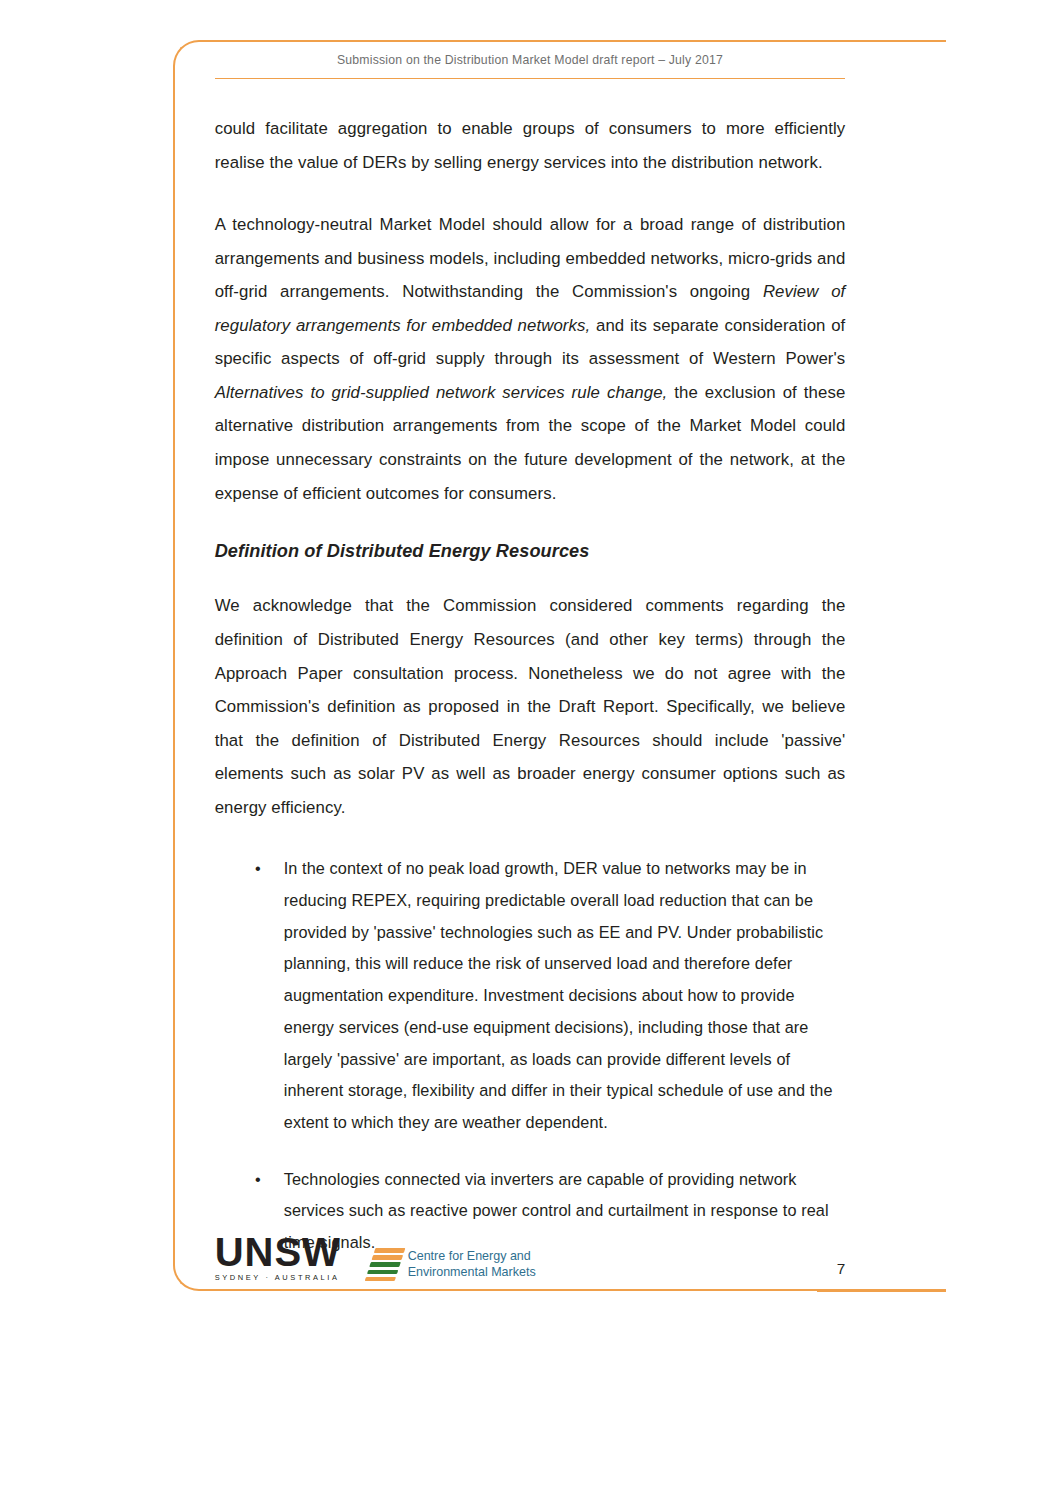Submission on the Distribution Market Model draft report – July 2017
could facilitate aggregation to enable groups of consumers to more efficiently realise the value of DERs by selling energy services into the distribution network.
A technology-neutral Market Model should allow for a broad range of distribution arrangements and business models, including embedded networks, micro-grids and off-grid arrangements. Notwithstanding the Commission's ongoing Review of regulatory arrangements for embedded networks, and its separate consideration of specific aspects of off-grid supply through its assessment of Western Power's Alternatives to grid-supplied network services rule change, the exclusion of these alternative distribution arrangements from the scope of the Market Model could impose unnecessary constraints on the future development of the network, at the expense of efficient outcomes for consumers.
Definition of Distributed Energy Resources
We acknowledge that the Commission considered comments regarding the definition of Distributed Energy Resources (and other key terms) through the Approach Paper consultation process. Nonetheless we do not agree with the Commission's definition as proposed in the Draft Report. Specifically, we believe that the definition of Distributed Energy Resources should include 'passive' elements such as solar PV as well as broader energy consumer options such as energy efficiency.
In the context of no peak load growth, DER value to networks may be in reducing REPEX, requiring predictable overall load reduction that can be provided by 'passive' technologies such as EE and PV. Under probabilistic planning, this will reduce the risk of unserved load and therefore defer augmentation expenditure. Investment decisions about how to provide energy services (end-use equipment decisions), including those that are largely 'passive' are important, as loads can provide different levels of inherent storage, flexibility and differ in their typical schedule of use and the extent to which they are weather dependent.
Technologies connected via inverters are capable of providing network services such as reactive power control and curtailment in response to real time signals.
UNSW SYDNEY · AUSTRALIA
Centre for Energy and
Environmental Markets
7